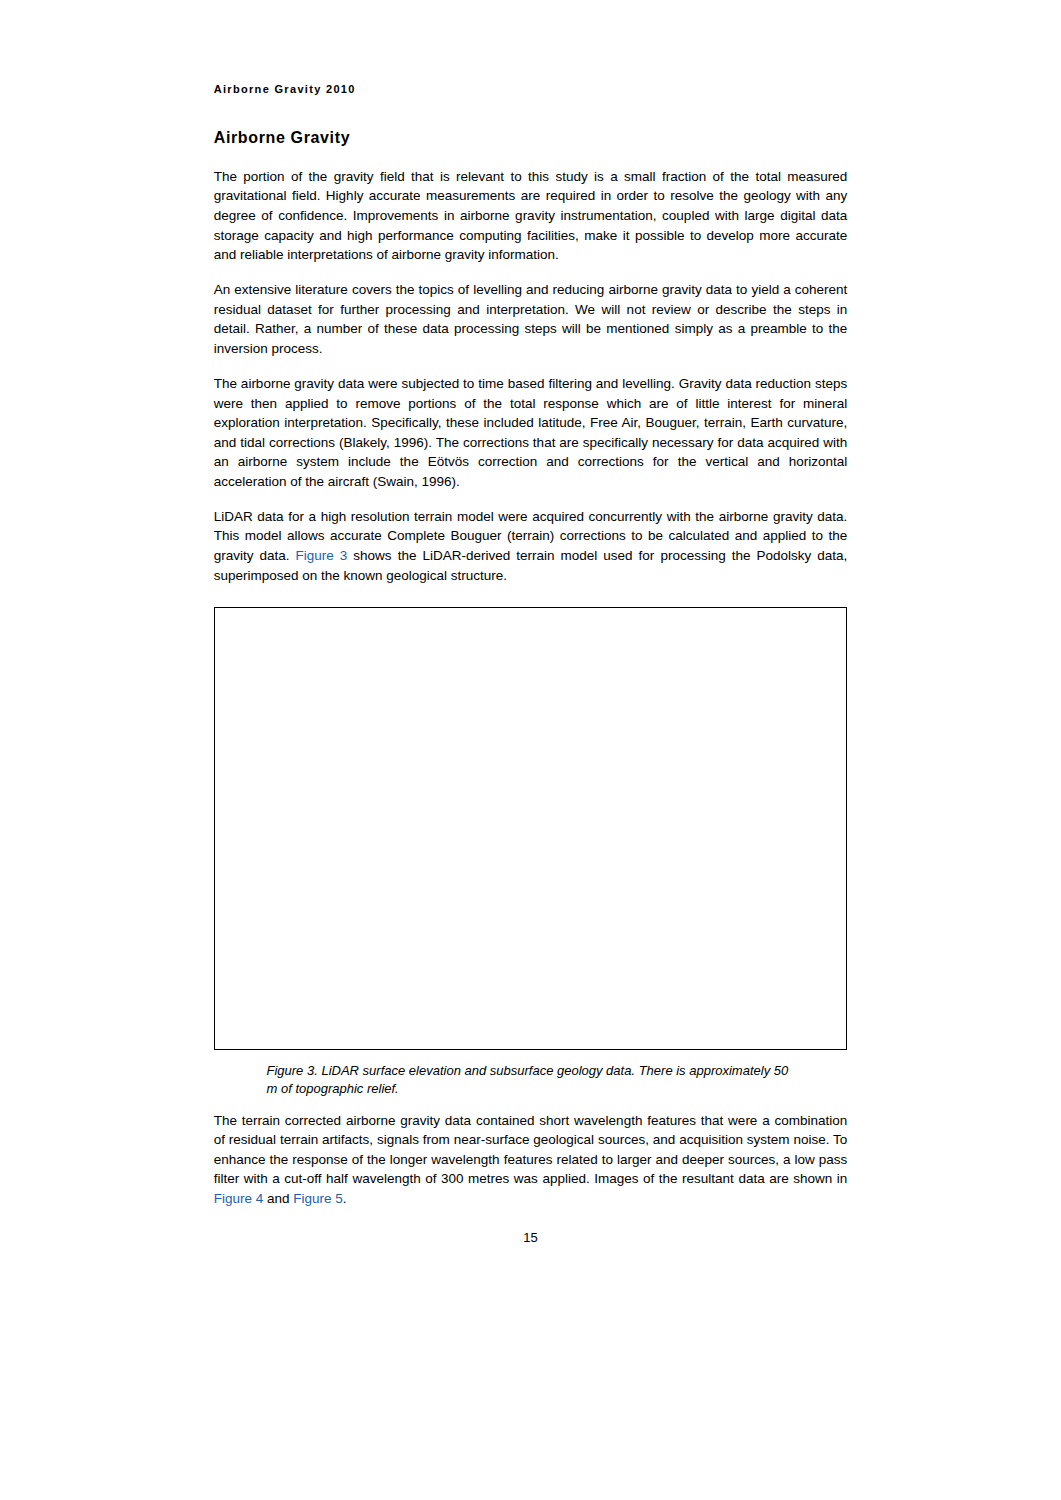Airborne Gravity 2010
Airborne Gravity
The portion of the gravity field that is relevant to this study is a small fraction of the total measured gravitational field. Highly accurate measurements are required in order to resolve the geology with any degree of confidence. Improvements in airborne gravity instrumentation, coupled with large digital data storage capacity and high performance computing facilities, make it possible to develop more accurate and reliable interpretations of airborne gravity information.
An extensive literature covers the topics of levelling and reducing airborne gravity data to yield a coherent residual dataset for further processing and interpretation. We will not review or describe the steps in detail. Rather, a number of these data processing steps will be mentioned simply as a preamble to the inversion process.
The airborne gravity data were subjected to time based filtering and levelling. Gravity data reduction steps were then applied to remove portions of the total response which are of little interest for mineral exploration interpretation. Specifically, these included latitude, Free Air, Bouguer, terrain, Earth curvature, and tidal corrections (Blakely, 1996). The corrections that are specifically necessary for data acquired with an airborne system include the Eötvös correction and corrections for the vertical and horizontal acceleration of the aircraft (Swain, 1996).
LiDAR data for a high resolution terrain model were acquired concurrently with the airborne gravity data. This model allows accurate Complete Bouguer (terrain) corrections to be calculated and applied to the gravity data. Figure 3 shows the LiDAR-derived terrain model used for processing the Podolsky data, superimposed on the known geological structure.
Figure 3. LiDAR surface elevation and subsurface geology data. There is approximately 50 m of topographic relief.
The terrain corrected airborne gravity data contained short wavelength features that were a combination of residual terrain artifacts, signals from near-surface geological sources, and acquisition system noise. To enhance the response of the longer wavelength features related to larger and deeper sources, a low pass filter with a cut-off half wavelength of 300 metres was applied. Images of the resultant data are shown in Figure 4 and Figure 5.
15